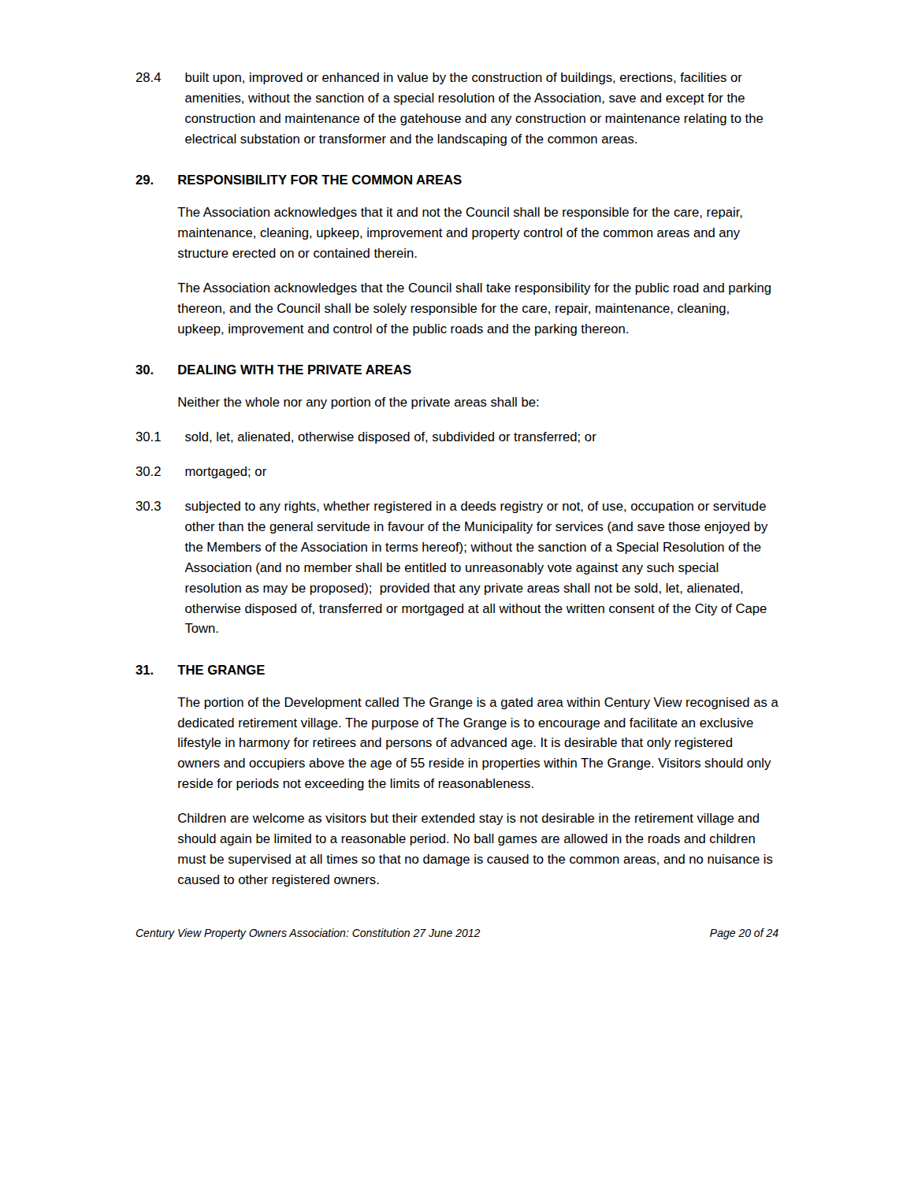28.4 built upon, improved or enhanced in value by the construction of buildings, erections, facilities or amenities, without the sanction of a special resolution of the Association, save and except for the construction and maintenance of the gatehouse and any construction or maintenance relating to the electrical substation or transformer and the landscaping of the common areas.
29. Responsibility for the Common Areas
The Association acknowledges that it and not the Council shall be responsible for the care, repair, maintenance, cleaning, upkeep, improvement and property control of the common areas and any structure erected on or contained therein.
The Association acknowledges that the Council shall take responsibility for the public road and parking thereon, and the Council shall be solely responsible for the care, repair, maintenance, cleaning, upkeep, improvement and control of the public roads and the parking thereon.
30. Dealing with the Private Areas
Neither the whole nor any portion of the private areas shall be:
30.1 sold, let, alienated, otherwise disposed of, subdivided or transferred; or
30.2 mortgaged; or
30.3 subjected to any rights, whether registered in a deeds registry or not, of use, occupation or servitude other than the general servitude in favour of the Municipality for services (and save those enjoyed by the Members of the Association in terms hereof); without the sanction of a Special Resolution of the Association (and no member shall be entitled to unreasonably vote against any such special resolution as may be proposed); provided that any private areas shall not be sold, let, alienated, otherwise disposed of, transferred or mortgaged at all without the written consent of the City of Cape Town.
31. The Grange
The portion of the Development called The Grange is a gated area within Century View recognised as a dedicated retirement village. The purpose of The Grange is to encourage and facilitate an exclusive lifestyle in harmony for retirees and persons of advanced age. It is desirable that only registered owners and occupiers above the age of 55 reside in properties within The Grange. Visitors should only reside for periods not exceeding the limits of reasonableness.
Children are welcome as visitors but their extended stay is not desirable in the retirement village and should again be limited to a reasonable period. No ball games are allowed in the roads and children must be supervised at all times so that no damage is caused to the common areas, and no nuisance is caused to other registered owners.
Century View Property Owners Association: Constitution 27 June 2012 Page 20 of 24